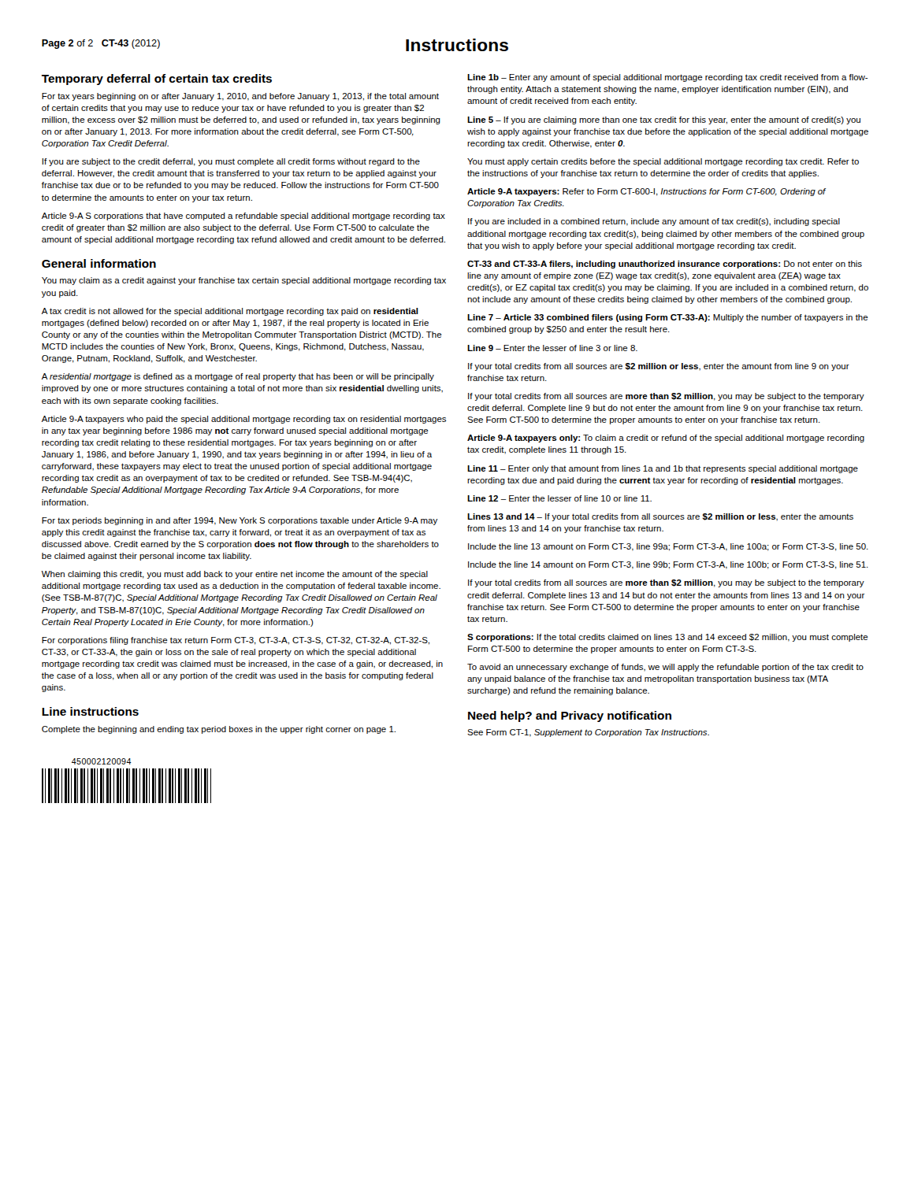Page 2 of 2 CT-43 (2012)
Instructions
Temporary deferral of certain tax credits
For tax years beginning on or after January 1, 2010, and before January 1, 2013, if the total amount of certain credits that you may use to reduce your tax or have refunded to you is greater than $2 million, the excess over $2 million must be deferred to, and used or refunded in, tax years beginning on or after January 1, 2013. For more information about the credit deferral, see Form CT-500, Corporation Tax Credit Deferral.
If you are subject to the credit deferral, you must complete all credit forms without regard to the deferral. However, the credit amount that is transferred to your tax return to be applied against your franchise tax due or to be refunded to you may be reduced. Follow the instructions for Form CT-500 to determine the amounts to enter on your tax return.
Article 9-A S corporations that have computed a refundable special additional mortgage recording tax credit of greater than $2 million are also subject to the deferral. Use Form CT-500 to calculate the amount of special additional mortgage recording tax refund allowed and credit amount to be deferred.
General information
You may claim as a credit against your franchise tax certain special additional mortgage recording tax you paid.
A tax credit is not allowed for the special additional mortgage recording tax paid on residential mortgages (defined below) recorded on or after May 1, 1987, if the real property is located in Erie County or any of the counties within the Metropolitan Commuter Transportation District (MCTD). The MCTD includes the counties of New York, Bronx, Queens, Kings, Richmond, Dutchess, Nassau, Orange, Putnam, Rockland, Suffolk, and Westchester.
A residential mortgage is defined as a mortgage of real property that has been or will be principally improved by one or more structures containing a total of not more than six residential dwelling units, each with its own separate cooking facilities.
Article 9-A taxpayers who paid the special additional mortgage recording tax on residential mortgages in any tax year beginning before 1986 may not carry forward unused special additional mortgage recording tax credit relating to these residential mortgages. For tax years beginning on or after January 1, 1986, and before January 1, 1990, and tax years beginning in or after 1994, in lieu of a carryforward, these taxpayers may elect to treat the unused portion of special additional mortgage recording tax credit as an overpayment of tax to be credited or refunded. See TSB-M-94(4)C, Refundable Special Additional Mortgage Recording Tax Article 9-A Corporations, for more information.
For tax periods beginning in and after 1994, New York S corporations taxable under Article 9-A may apply this credit against the franchise tax, carry it forward, or treat it as an overpayment of tax as discussed above. Credit earned by the S corporation does not flow through to the shareholders to be claimed against their personal income tax liability.
When claiming this credit, you must add back to your entire net income the amount of the special additional mortgage recording tax used as a deduction in the computation of federal taxable income. (See TSB-M-87(7)C, Special Additional Mortgage Recording Tax Credit Disallowed on Certain Real Property, and TSB-M-87(10)C, Special Additional Mortgage Recording Tax Credit Disallowed on Certain Real Property Located in Erie County, for more information.)
For corporations filing franchise tax return Form CT-3, CT-3-A, CT-3-S, CT-32, CT-32-A, CT-32-S, CT-33, or CT-33-A, the gain or loss on the sale of real property on which the special additional mortgage recording tax credit was claimed must be increased, in the case of a gain, or decreased, in the case of a loss, when all or any portion of the credit was used in the basis for computing federal gains.
Line instructions
Complete the beginning and ending tax period boxes in the upper right corner on page 1.
450002120094
Line 1b – Enter any amount of special additional mortgage recording tax credit received from a flow-through entity. Attach a statement showing the name, employer identification number (EIN), and amount of credit received from each entity.
Line 5 – If you are claiming more than one tax credit for this year, enter the amount of credit(s) you wish to apply against your franchise tax due before the application of the special additional mortgage recording tax credit. Otherwise, enter 0.
You must apply certain credits before the special additional mortgage recording tax credit. Refer to the instructions of your franchise tax return to determine the order of credits that applies.
Article 9-A taxpayers: Refer to Form CT-600-I, Instructions for Form CT-600, Ordering of Corporation Tax Credits.
If you are included in a combined return, include any amount of tax credit(s), including special additional mortgage recording tax credit(s), being claimed by other members of the combined group that you wish to apply before your special additional mortgage recording tax credit.
CT-33 and CT-33-A filers, including unauthorized insurance corporations: Do not enter on this line any amount of empire zone (EZ) wage tax credit(s), zone equivalent area (ZEA) wage tax credit(s), or EZ capital tax credit(s) you may be claiming. If you are included in a combined return, do not include any amount of these credits being claimed by other members of the combined group.
Line 7 – Article 33 combined filers (using Form CT-33-A): Multiply the number of taxpayers in the combined group by $250 and enter the result here.
Line 9 – Enter the lesser of line 3 or line 8.
If your total credits from all sources are $2 million or less, enter the amount from line 9 on your franchise tax return.
If your total credits from all sources are more than $2 million, you may be subject to the temporary credit deferral. Complete line 9 but do not enter the amount from line 9 on your franchise tax return. See Form CT-500 to determine the proper amounts to enter on your franchise tax return.
Article 9-A taxpayers only: To claim a credit or refund of the special additional mortgage recording tax credit, complete lines 11 through 15.
Line 11 – Enter only that amount from lines 1a and 1b that represents special additional mortgage recording tax due and paid during the current tax year for recording of residential mortgages.
Line 12 – Enter the lesser of line 10 or line 11.
Lines 13 and 14 – If your total credits from all sources are $2 million or less, enter the amounts from lines 13 and 14 on your franchise tax return.
Include the line 13 amount on Form CT-3, line 99a; Form CT-3-A, line 100a; or Form CT-3-S, line 50.
Include the line 14 amount on Form CT-3, line 99b; Form CT-3-A, line 100b; or Form CT-3-S, line 51.
If your total credits from all sources are more than $2 million, you may be subject to the temporary credit deferral. Complete lines 13 and 14 but do not enter the amounts from lines 13 and 14 on your franchise tax return. See Form CT-500 to determine the proper amounts to enter on your franchise tax return.
S corporations: If the total credits claimed on lines 13 and 14 exceed $2 million, you must complete Form CT-500 to determine the proper amounts to enter on Form CT-3-S.
To avoid an unnecessary exchange of funds, we will apply the refundable portion of the tax credit to any unpaid balance of the franchise tax and metropolitan transportation business tax (MTA surcharge) and refund the remaining balance.
Need help? and Privacy notification
See Form CT-1, Supplement to Corporation Tax Instructions.